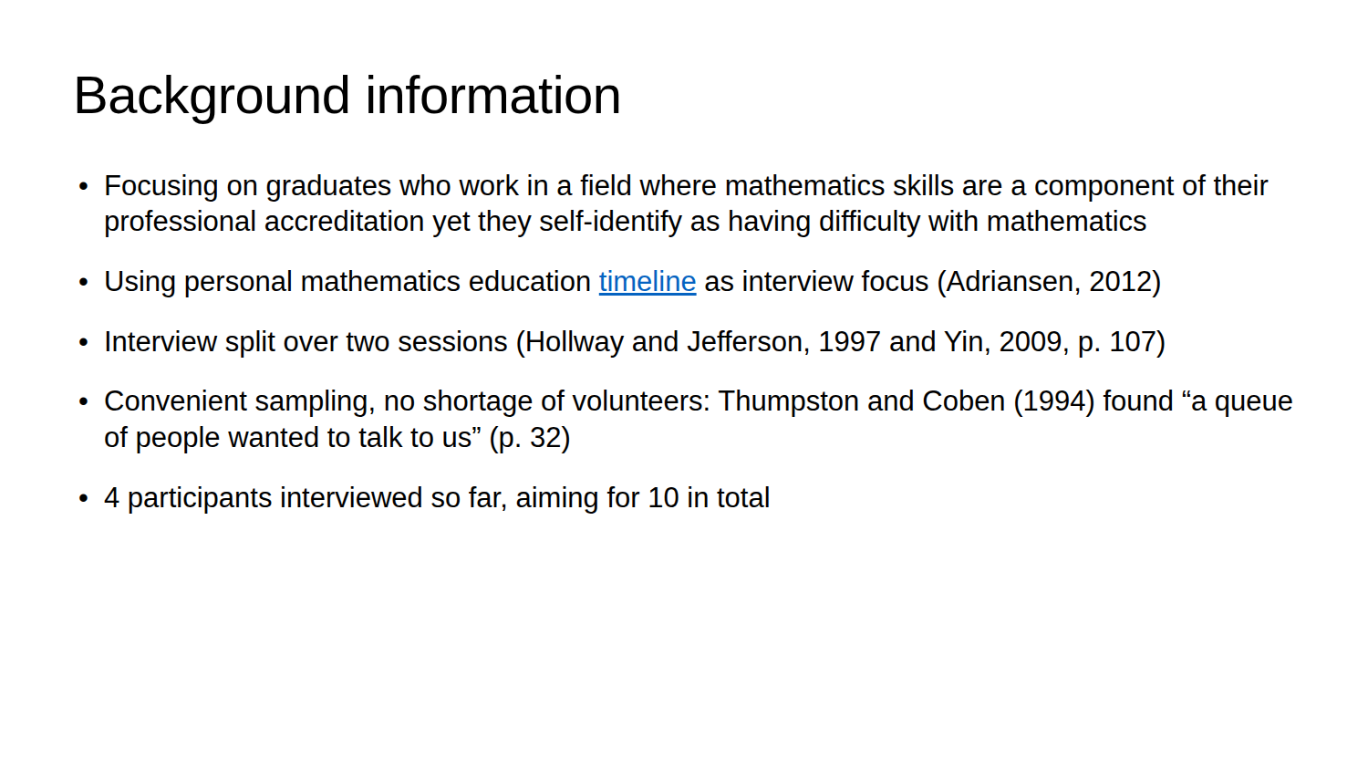Background information
Focusing on graduates who work in a field where mathematics skills are a component of their professional accreditation yet they self-identify as having difficulty with mathematics
Using personal mathematics education timeline as interview focus (Adriansen, 2012)
Interview split over two sessions (Hollway and Jefferson, 1997 and Yin, 2009, p. 107)
Convenient sampling, no shortage of volunteers: Thumpston and Coben (1994) found “a queue of people wanted to talk to us” (p. 32)
4 participants interviewed so far, aiming for 10 in total